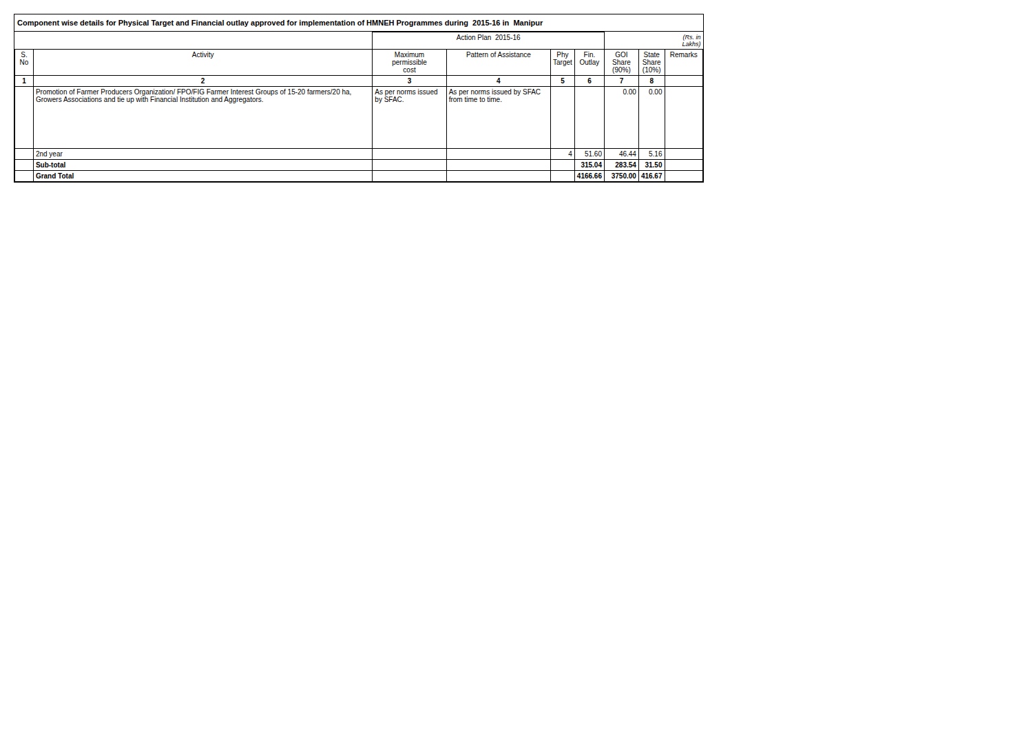Component wise details for Physical Target and Financial outlay approved for implementation of HMNEH Programmes during 2015-16 in Manipur
| | Action Plan 2015-16 | | (Rs. in Lakhs) |
| S. No | Activity | Maximum permissible cost | Pattern of Assistance | Phy Target | Fin. Outlay | GOI Share (90%) | State Share (10%) | Remarks |
| 1 | 2 | 3 | 4 | 5 | 6 | 7 | 8 | |
| | Promotion of Farmer Producers Organization/ FPO/FIG Farmer Interest Groups of 15-20 farmers/20 ha, Growers Associations and tie up with Financial Institution and Aggregators. | As per norms issued by SFAC. | As per norms issued by SFAC from time to time. | | | 0.00 | 0.00 | |
| | 2nd year | | | 4 | 51.60 | 46.44 | 5.16 | |
| | Sub-total | | | | 315.04 | 283.54 | 31.50 | |
| | Grand Total | | | | 4166.66 | 3750.00 | 416.67 | |